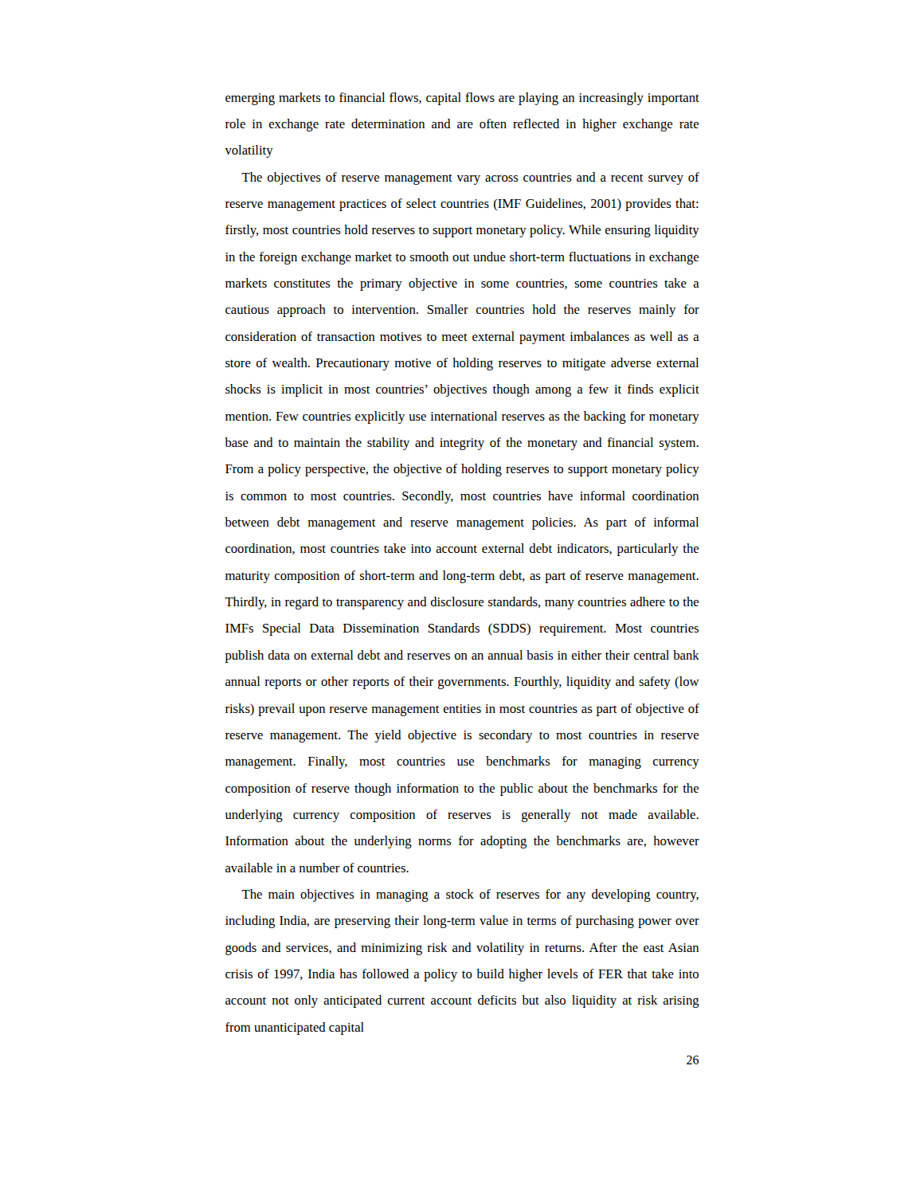emerging markets to financial flows, capital flows are playing an increasingly important role in exchange rate determination and are often reflected in higher exchange rate volatility
The objectives of reserve management vary across countries and a recent survey of reserve management practices of select countries (IMF Guidelines, 2001) provides that: firstly, most countries hold reserves to support monetary policy. While ensuring liquidity in the foreign exchange market to smooth out undue short-term fluctuations in exchange markets constitutes the primary objective in some countries, some countries take a cautious approach to intervention. Smaller countries hold the reserves mainly for consideration of transaction motives to meet external payment imbalances as well as a store of wealth. Precautionary motive of holding reserves to mitigate adverse external shocks is implicit in most countries’ objectives though among a few it finds explicit mention. Few countries explicitly use international reserves as the backing for monetary base and to maintain the stability and integrity of the monetary and financial system. From a policy perspective, the objective of holding reserves to support monetary policy is common to most countries. Secondly, most countries have informal coordination between debt management and reserve management policies. As part of informal coordination, most countries take into account external debt indicators, particularly the maturity composition of short-term and long-term debt, as part of reserve management. Thirdly, in regard to transparency and disclosure standards, many countries adhere to the IMFs Special Data Dissemination Standards (SDDS) requirement. Most countries publish data on external debt and reserves on an annual basis in either their central bank annual reports or other reports of their governments. Fourthly, liquidity and safety (low risks) prevail upon reserve management entities in most countries as part of objective of reserve management. The yield objective is secondary to most countries in reserve management. Finally, most countries use benchmarks for managing currency composition of reserve though information to the public about the benchmarks for the underlying currency composition of reserves is generally not made available. Information about the underlying norms for adopting the benchmarks are, however available in a number of countries.
The main objectives in managing a stock of reserves for any developing country, including India, are preserving their long-term value in terms of purchasing power over goods and services, and minimizing risk and volatility in returns. After the east Asian crisis of 1997, India has followed a policy to build higher levels of FER that take into account not only anticipated current account deficits but also liquidity at risk arising from unanticipated capital
26